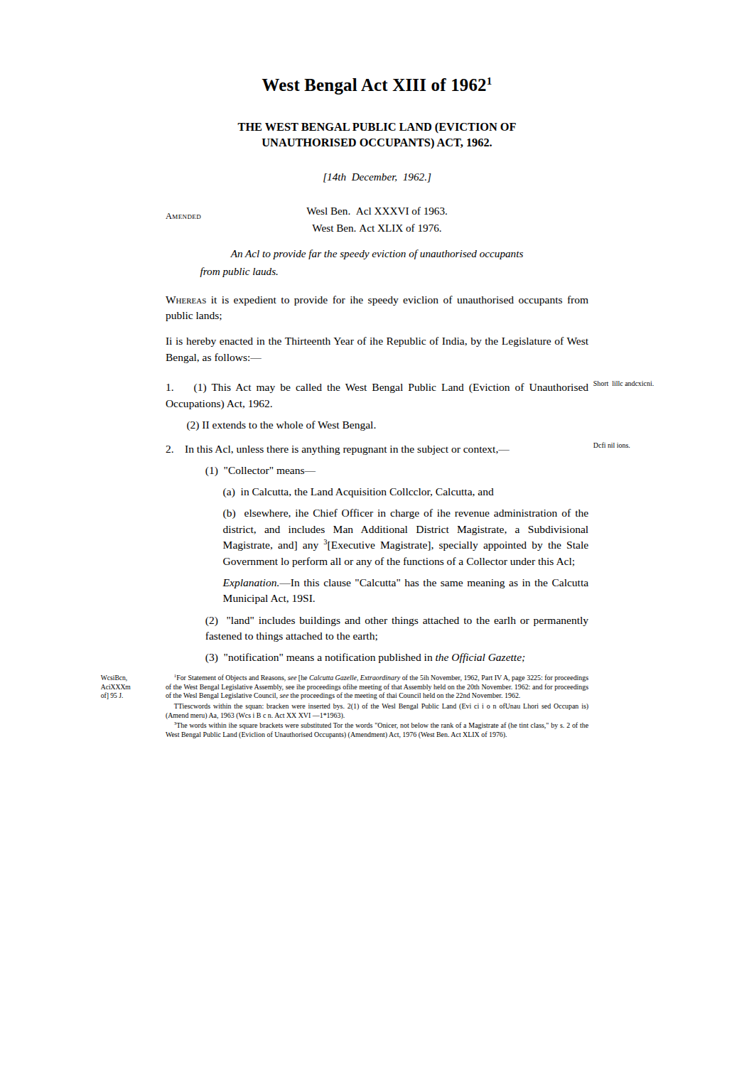West Bengal Act XIII of 19621
The West Bengal Public Land (Eviction of
Unauthorised Occupants) Act, 1962.
[14th December, 1962.]
Amended
Wesl Ben. Acl XXXVI of 1963.
West Ben. Act XLIX of 1976.
An Acl to provide far the speedy eviction of unauthorised occupants
from public lauds.
Whereas it is expedient to provide for ihe speedy eviclion of unauthorised occupants from public lands;
Ii is hereby enacted in the Thirteenth Year of ihe Republic of India, by the Legislature of West Bengal, as follows:—
Short lillc andcxicni.
1. (1) This Act may be called the West Bengal Public Land (Eviction of Unauthorised Occupations) Act, 1962.
(2) II extends to the whole of West Bengal.
Dcfi nil ions.
2. In this Acl, unless there is anything repugnant in the subject or context,—
(1) "Collector" means—
(a) in Calcutta, the Land Acquisition Collcclor, Calcutta, and
(b) elsewhere, ihe Chief Officer in charge of ihe revenue administration of the district, and includes Man Additional District Magistrate, a Subdivisional Magistrate, and] any 3[Executive Magistrate], specially appointed by the Stale Government lo perform all or any of the functions of a Collector under this Acl;
Explanation.—In this clause "Calcutta" has the same meaning as in the Calcutta Municipal Act, 19SI.
(2) "land" includes buildings and other things attached to the earlh or permanently fastened to things attached to the earth;
(3) "notification" means a notification published in the Official Gazette;
WcsiBcn,
AciXXXm
of] 95 J.
1For Statement of Objects and Reasons, see [he Calcutta Gazelle, Extraordinary of the 5ih November, 1962, Part IV A, page 3225: for proceedings of the West Bengal Legislative Assembly, see ihe proceedings ofihe meeting of that Assembly held on the 20th November. 1962: and for proceedings of the Wesl Bengal Legislative Council, see the proceedings of the meeting of thai Council held on the 22nd November. 1962.
TTiescwords within the squan: bracken were inserted bys. 2(1) of the Wesl Bengal Public Land (Evi ci i o n ofUnau Lhori sed Occupan is) (Amend meru) Aa, 1963 (Wcs i B c n. Act XX XVI —1*1963).
3The words within ihe square brackets were substituted Tor the words "Onicer, not below the rank of a Magistrate af (he tint class," by s. 2 of the West Bengal Public Land (Eviclion of Unauthorised Occupants) (Amendment) Act, 1976 (West Ben. Act XLIX of 1976).